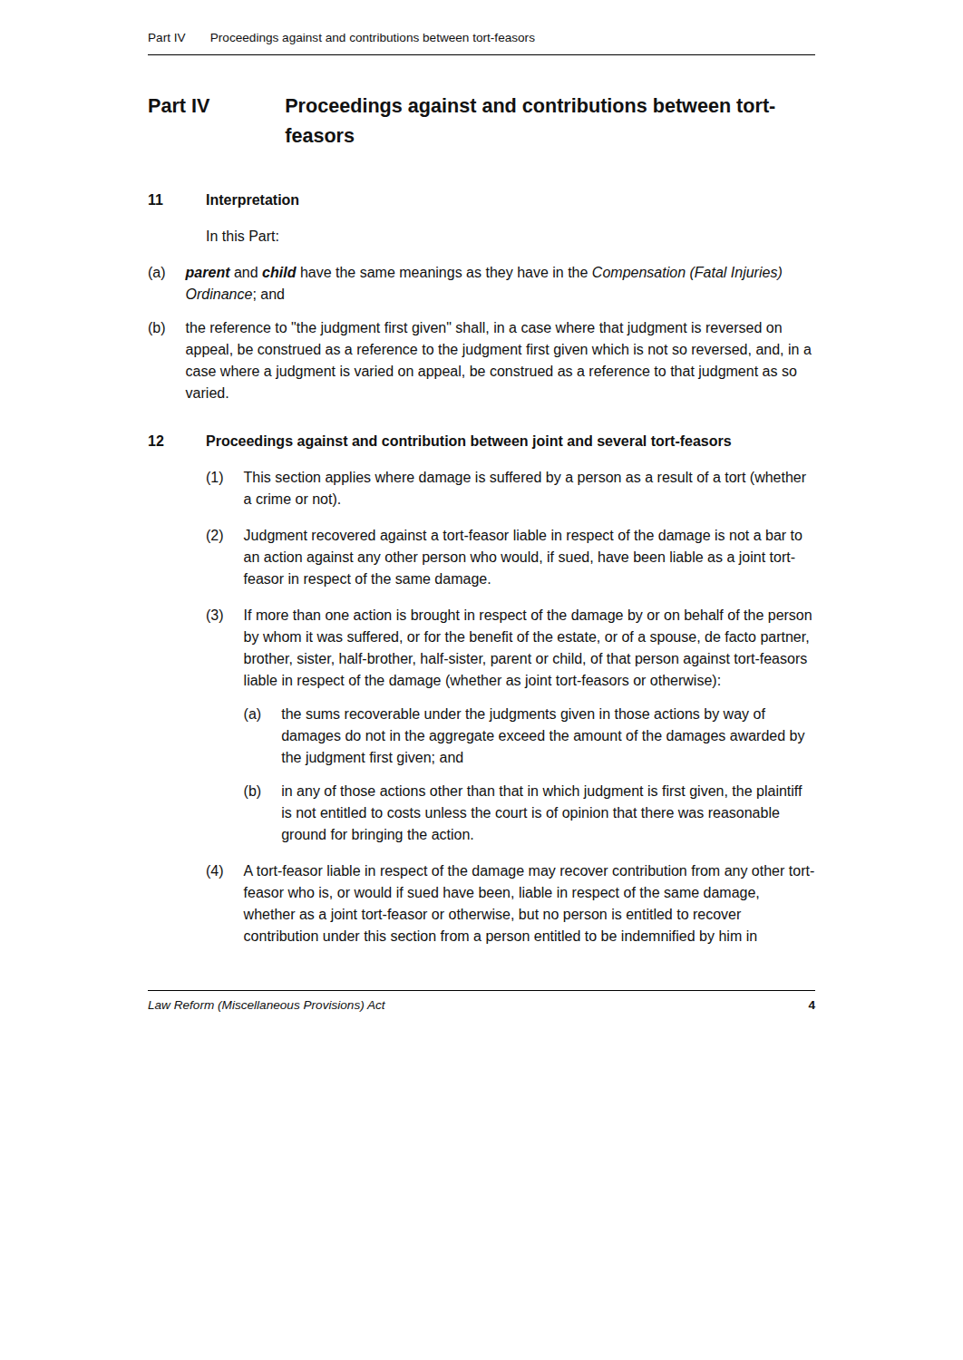Part IV Proceedings against and contributions between tort-feasors
Part IV Proceedings against and contributions between tort-feasors
11 Interpretation
In this Part:
parent and child have the same meanings as they have in the Compensation (Fatal Injuries) Ordinance; and
the reference to "the judgment first given" shall, in a case where that judgment is reversed on appeal, be construed as a reference to the judgment first given which is not so reversed, and, in a case where a judgment is varied on appeal, be construed as a reference to that judgment as so varied.
12 Proceedings against and contribution between joint and several tort-feasors
This section applies where damage is suffered by a person as a result of a tort (whether a crime or not).
Judgment recovered against a tort-feasor liable in respect of the damage is not a bar to an action against any other person who would, if sued, have been liable as a joint tort-feasor in respect of the same damage.
If more than one action is brought in respect of the damage by or on behalf of the person by whom it was suffered, or for the benefit of the estate, or of a spouse, de facto partner, brother, sister, half-brother, half-sister, parent or child, of that person against tort-feasors liable in respect of the damage (whether as joint tort-feasors or otherwise):
the sums recoverable under the judgments given in those actions by way of damages do not in the aggregate exceed the amount of the damages awarded by the judgment first given; and
in any of those actions other than that in which judgment is first given, the plaintiff is not entitled to costs unless the court is of opinion that there was reasonable ground for bringing the action.
A tort-feasor liable in respect of the damage may recover contribution from any other tort-feasor who is, or would if sued have been, liable in respect of the same damage, whether as a joint tort-feasor or otherwise, but no person is entitled to recover contribution under this section from a person entitled to be indemnified by him in
Law Reform (Miscellaneous Provisions) Act 4